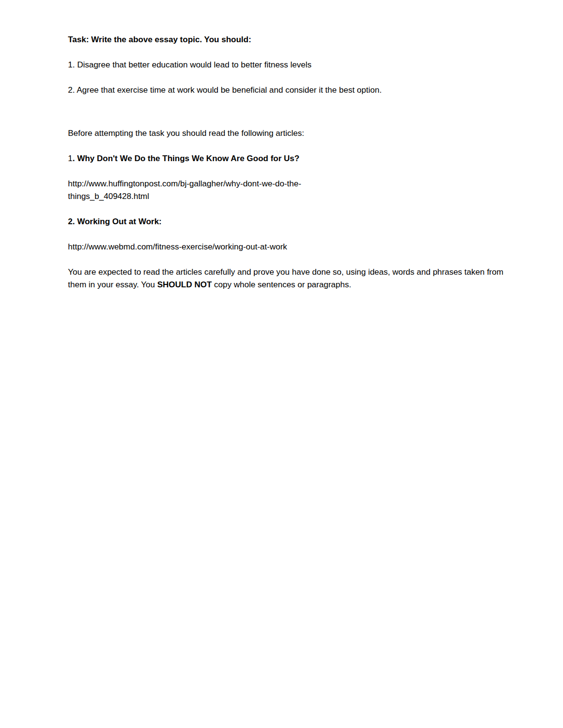Task: Write the above essay topic. You should:
1. Disagree that better education would lead to better fitness levels
2. Agree that exercise time at work would be beneficial and consider it the best option.
Before attempting the task you should read the following articles:
1. Why Don't We Do the Things We Know Are Good for Us?
http://www.huffingtonpost.com/bj-gallagher/why-dont-we-do-the-things_b_409428.html
2. Working Out at Work:
http://www.webmd.com/fitness-exercise/working-out-at-work
You are expected to read the articles carefully and prove you have done so, using ideas, words and phrases taken from them in your essay. You SHOULD NOT copy whole sentences or paragraphs.